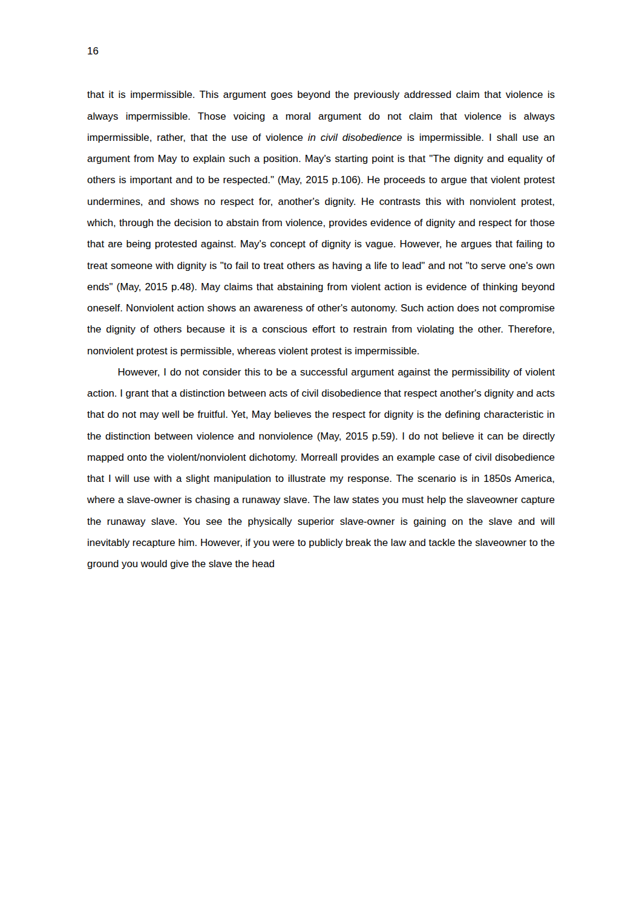16
that it is impermissible. This argument goes beyond the previously addressed claim that violence is always impermissible. Those voicing a moral argument do not claim that violence is always impermissible, rather, that the use of violence in civil disobedience is impermissible. I shall use an argument from May to explain such a position. May's starting point is that "The dignity and equality of others is important and to be respected." (May, 2015 p.106). He proceeds to argue that violent protest undermines, and shows no respect for, another's dignity. He contrasts this with nonviolent protest, which, through the decision to abstain from violence, provides evidence of dignity and respect for those that are being protested against. May's concept of dignity is vague. However, he argues that failing to treat someone with dignity is "to fail to treat others as having a life to lead" and not "to serve one's own ends" (May, 2015 p.48). May claims that abstaining from violent action is evidence of thinking beyond oneself. Nonviolent action shows an awareness of other's autonomy. Such action does not compromise the dignity of others because it is a conscious effort to restrain from violating the other. Therefore, nonviolent protest is permissible, whereas violent protest is impermissible.
However, I do not consider this to be a successful argument against the permissibility of violent action. I grant that a distinction between acts of civil disobedience that respect another's dignity and acts that do not may well be fruitful. Yet, May believes the respect for dignity is the defining characteristic in the distinction between violence and nonviolence (May, 2015 p.59). I do not believe it can be directly mapped onto the violent/nonviolent dichotomy. Morreall provides an example case of civil disobedience that I will use with a slight manipulation to illustrate my response. The scenario is in 1850s America, where a slave-owner is chasing a runaway slave. The law states you must help the slaveowner capture the runaway slave. You see the physically superior slave-owner is gaining on the slave and will inevitably recapture him. However, if you were to publicly break the law and tackle the slaveowner to the ground you would give the slave the head